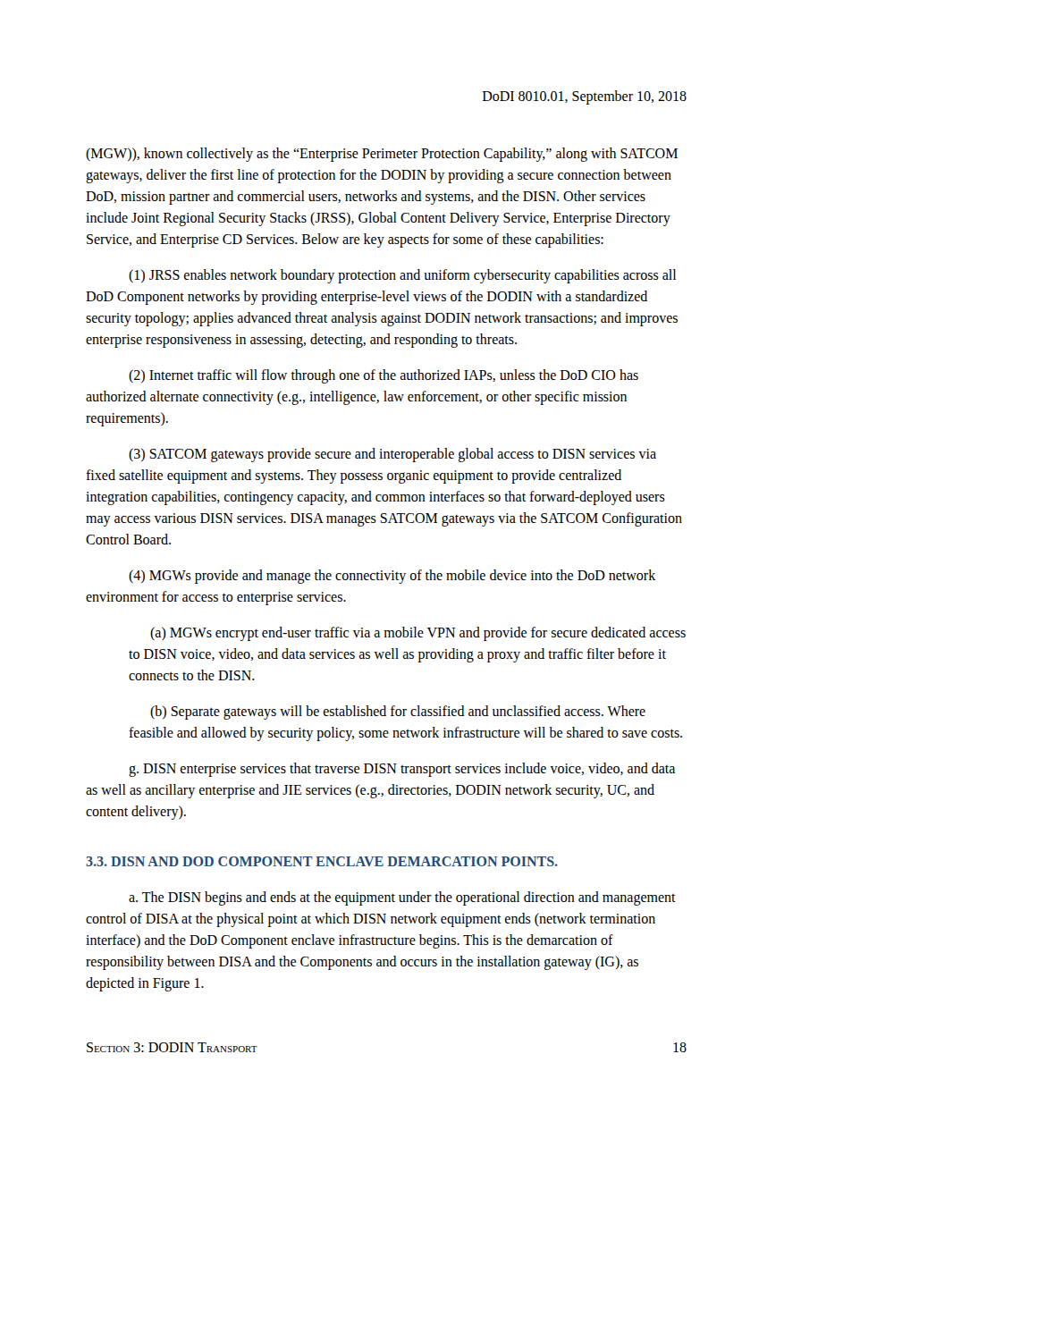DoDI 8010.01, September 10, 2018
(MGW)), known collectively as the “Enterprise Perimeter Protection Capability,” along with SATCOM gateways, deliver the first line of protection for the DODIN by providing a secure connection between DoD, mission partner and commercial users, networks and systems, and the DISN. Other services include Joint Regional Security Stacks (JRSS), Global Content Delivery Service, Enterprise Directory Service, and Enterprise CD Services. Below are key aspects for some of these capabilities:
(1) JRSS enables network boundary protection and uniform cybersecurity capabilities across all DoD Component networks by providing enterprise-level views of the DODIN with a standardized security topology; applies advanced threat analysis against DODIN network transactions; and improves enterprise responsiveness in assessing, detecting, and responding to threats.
(2) Internet traffic will flow through one of the authorized IAPs, unless the DoD CIO has authorized alternate connectivity (e.g., intelligence, law enforcement, or other specific mission requirements).
(3) SATCOM gateways provide secure and interoperable global access to DISN services via fixed satellite equipment and systems. They possess organic equipment to provide centralized integration capabilities, contingency capacity, and common interfaces so that forward-deployed users may access various DISN services. DISA manages SATCOM gateways via the SATCOM Configuration Control Board.
(4) MGWs provide and manage the connectivity of the mobile device into the DoD network environment for access to enterprise services.
(a) MGWs encrypt end-user traffic via a mobile VPN and provide for secure dedicated access to DISN voice, video, and data services as well as providing a proxy and traffic filter before it connects to the DISN.
(b) Separate gateways will be established for classified and unclassified access. Where feasible and allowed by security policy, some network infrastructure will be shared to save costs.
g. DISN enterprise services that traverse DISN transport services include voice, video, and data as well as ancillary enterprise and JIE services (e.g., directories, DODIN network security, UC, and content delivery).
3.3. DISN AND DOD COMPONENT ENCLAVE DEMARCATION POINTS.
a. The DISN begins and ends at the equipment under the operational direction and management control of DISA at the physical point at which DISN network equipment ends (network termination interface) and the DoD Component enclave infrastructure begins. This is the demarcation of responsibility between DISA and the Components and occurs in the installation gateway (IG), as depicted in Figure 1.
Section 3: DODIN Transport 18